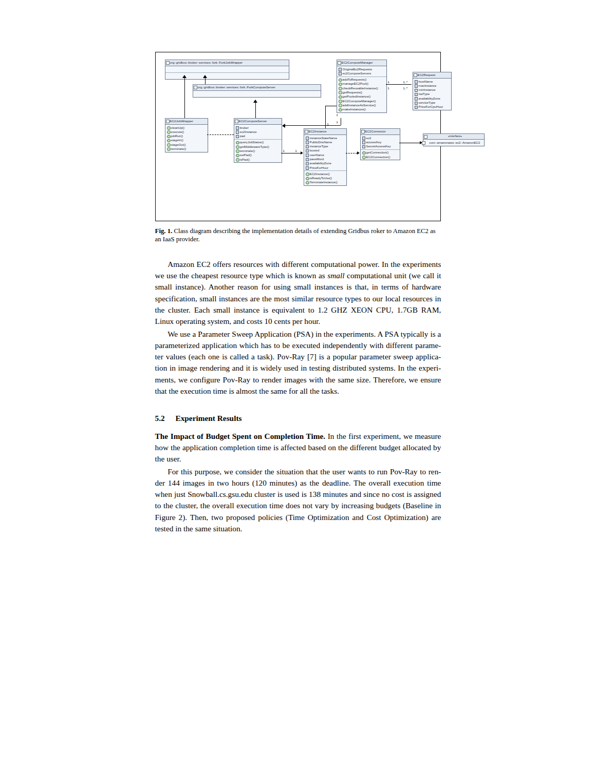org::gridbus::broker::services::fork::ForkJobWrapper
org::gridbus::broker::services::fork::ForkComputeServer
EC2ComputeManager
OriginalEc2Requests
ec2ComputeServers
addToRequests()
manageEC2Pool()
checkReusableInstance()
getRequests()
getPooledInstance()
EC2ComputeManager()
addInstanceAsService()
makeInstances()
EC2Request
hostName
maxInstance
minInstance
IsaType
availabilityZone
serviceType
PriceForCpuHour
EC2JobWrapper
cleanUp()
execute()
jobRun()
stageIn()
stageOut()
terminate()
EC2ComputeServer
broker
ec2Instance
pad
queryJobStatus()
getMiddlewareType()
terminate()
setPad()
isPad()
EC2Instance
instanceStateName
PublicDnsName
instanceType
booted
userName
passWord
availabilityZone
PriceForHour
EC2Instance()
isReadyToUse()
TerminateInstance()
EC2Connector
ec2
accessKey
SecretAccessKey
getConnection()
EC2Connection()
«interface»
com::amazonaws::ec2::AmazonEC2
1
1
1
1..*
1
1..*
1
1
1
Fig. 1. Class diagram describing the implementation details of extending Gridbus roker to Amazon EC2 as an IaaS provider.
Amazon EC2 offers resources with different computational power. In the experiments we use the cheapest resource type which is known as small computational unit (we call it small instance). Another reason for using small instances is that, in terms of hardware specification, small instances are the most similar resource types to our local resources in the cluster. Each small instance is equivalent to 1.2 GHZ XEON CPU, 1.7GB RAM, Linux operating system, and costs 10 cents per hour.
We use a Parameter Sweep Application (PSA) in the experiments. A PSA typically is a parameterized application which has to be executed independently with different parameter values (each one is called a task). Pov-Ray [7] is a popular parameter sweep application in image rendering and it is widely used in testing distributed systems. In the experiments, we configure Pov-Ray to render images with the same size. Therefore, we ensure that the execution time is almost the same for all the tasks.
5.2 Experiment Results
The Impact of Budget Spent on Completion Time. In the first experiment, we measure how the application completion time is affected based on the different budget allocated by the user.
For this purpose, we consider the situation that the user wants to run Pov-Ray to render 144 images in two hours (120 minutes) as the deadline. The overall execution time when just Snowball.cs.gsu.edu cluster is used is 138 minutes and since no cost is assigned to the cluster, the overall execution time does not vary by increasing budgets (Baseline in Figure 2). Then, two proposed policies (Time Optimization and Cost Optimization) are tested in the same situation.